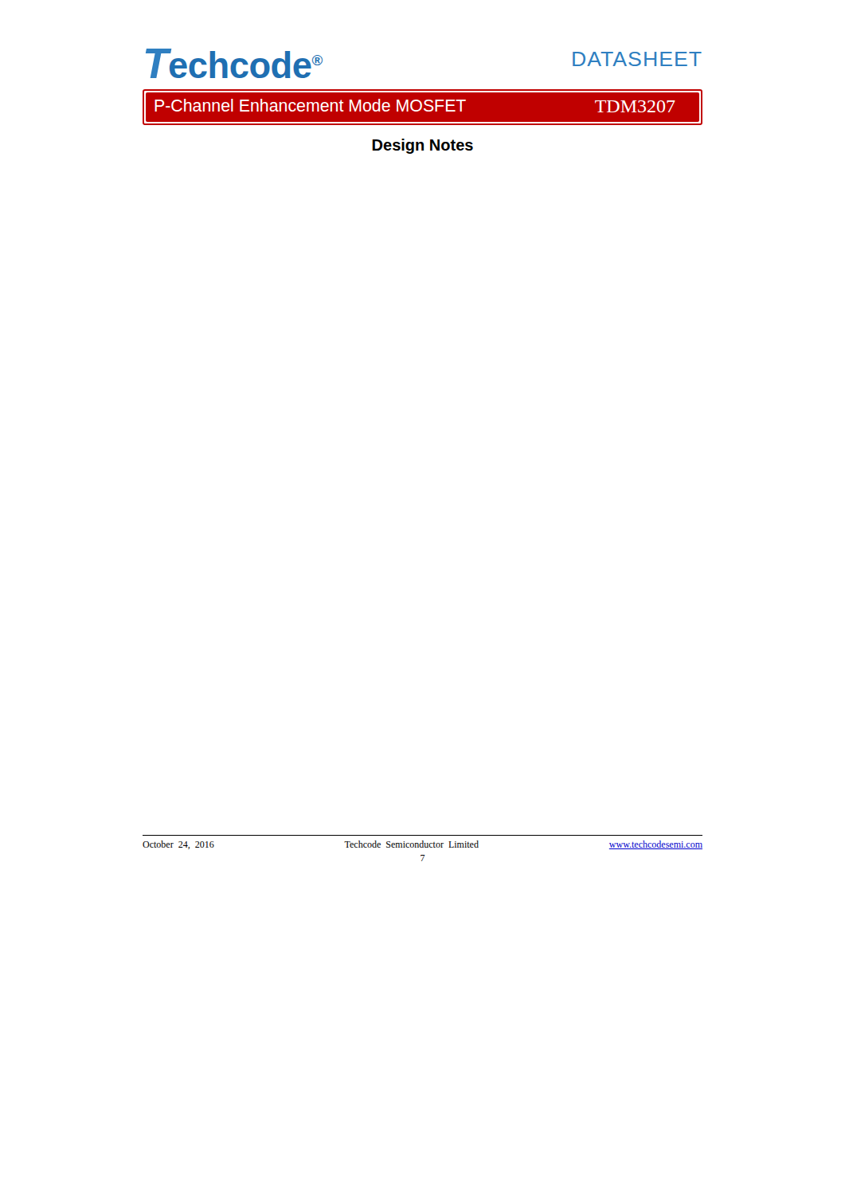Techcode®
DATASHEET
P-Channel Enhancement Mode MOSFET TDM3207
Design Notes
October 24, 2016 Techcode Semiconductor Limited www.techcodesemi.com
7